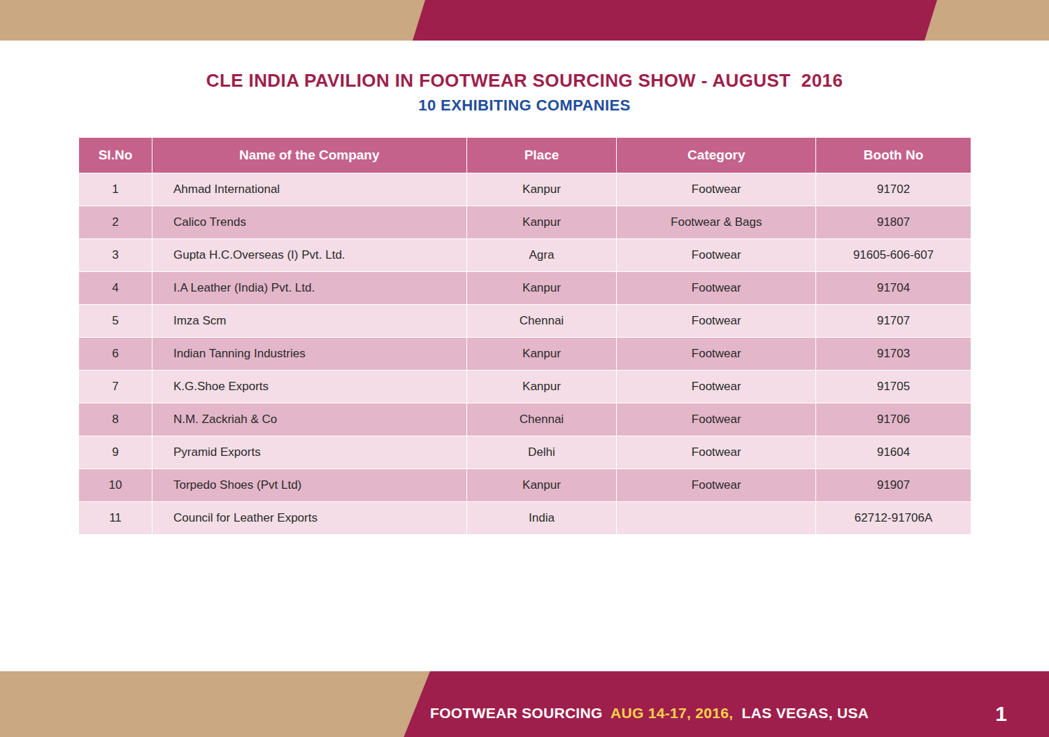CLE INDIA PAVILION IN FOOTWEAR SOURCING SHOW - AUGUST 2016
10 EXHIBITING COMPANIES
| Sl.No | Name of the Company | Place | Category | Booth No |
| --- | --- | --- | --- | --- |
| 1 | Ahmad International | Kanpur | Footwear | 91702 |
| 2 | Calico Trends | Kanpur | Footwear & Bags | 91807 |
| 3 | Gupta H.C.Overseas (I) Pvt. Ltd. | Agra | Footwear | 91605-606-607 |
| 4 | I.A Leather (India) Pvt. Ltd. | Kanpur | Footwear | 91704 |
| 5 | Imza Scm | Chennai | Footwear | 91707 |
| 6 | Indian Tanning Industries | Kanpur | Footwear | 91703 |
| 7 | K.G.Shoe Exports | Kanpur | Footwear | 91705 |
| 8 | N.M. Zackriah & Co | Chennai | Footwear | 91706 |
| 9 | Pyramid Exports | Delhi | Footwear | 91604 |
| 10 | Torpedo Shoes (Pvt Ltd) | Kanpur | Footwear | 91907 |
| 11 | Council for Leather Exports | India | | 62712-91706A |
FOOTWEAR SOURCING AUG 14-17, 2016, LAS VEGAS, USA
1